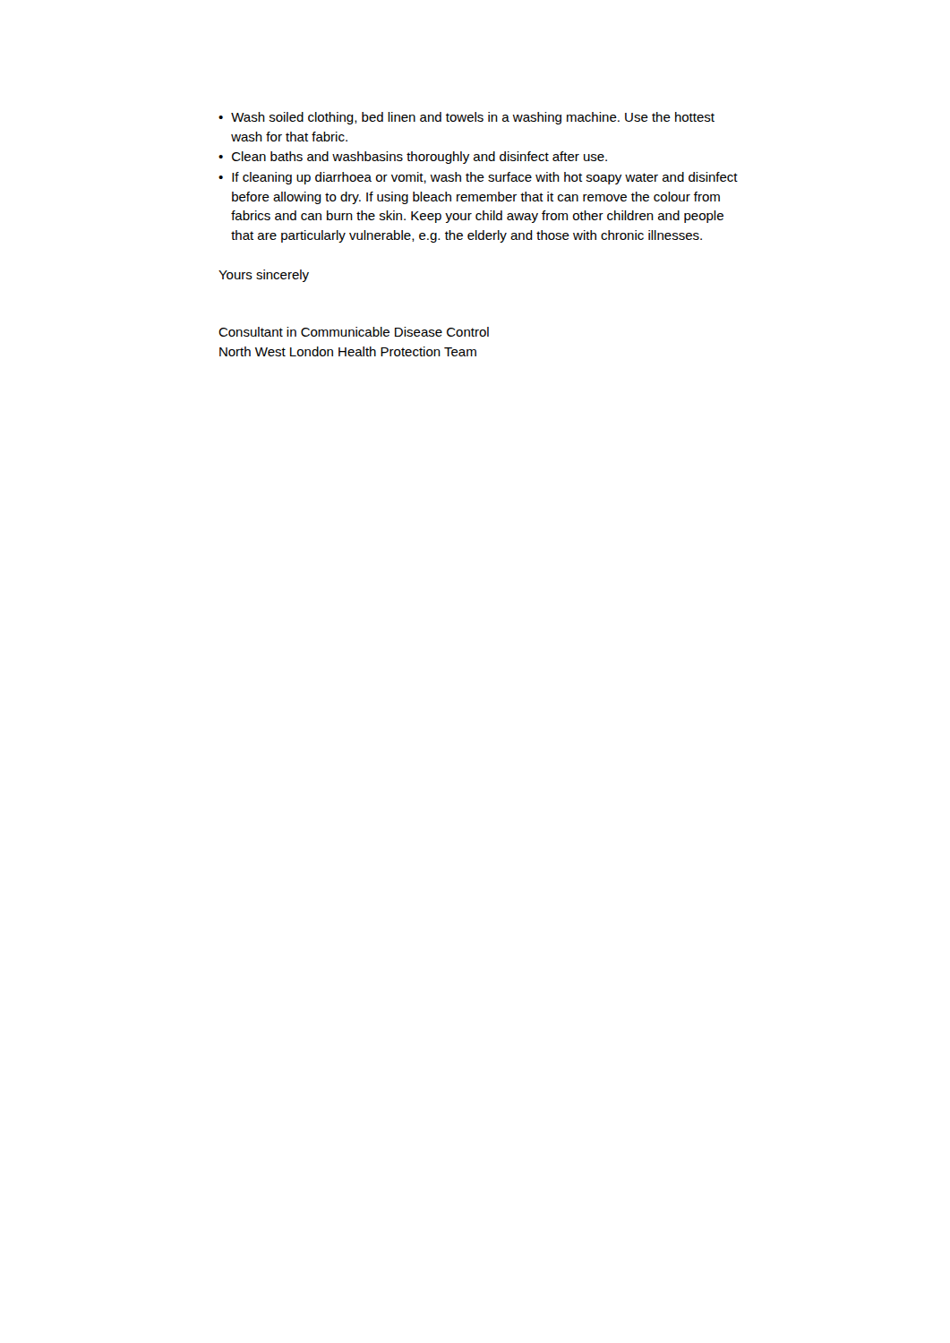Wash soiled clothing, bed linen and towels in a washing machine. Use the hottest wash for that fabric.
Clean baths and washbasins thoroughly and disinfect after use.
If cleaning up diarrhoea or vomit, wash the surface with hot soapy water and disinfect before allowing to dry. If using bleach remember that it can remove the colour from fabrics and can burn the skin. Keep your child away from other children and people that are particularly vulnerable, e.g. the elderly and those with chronic illnesses.
Yours sincerely
Consultant in Communicable Disease Control
North West London Health Protection Team